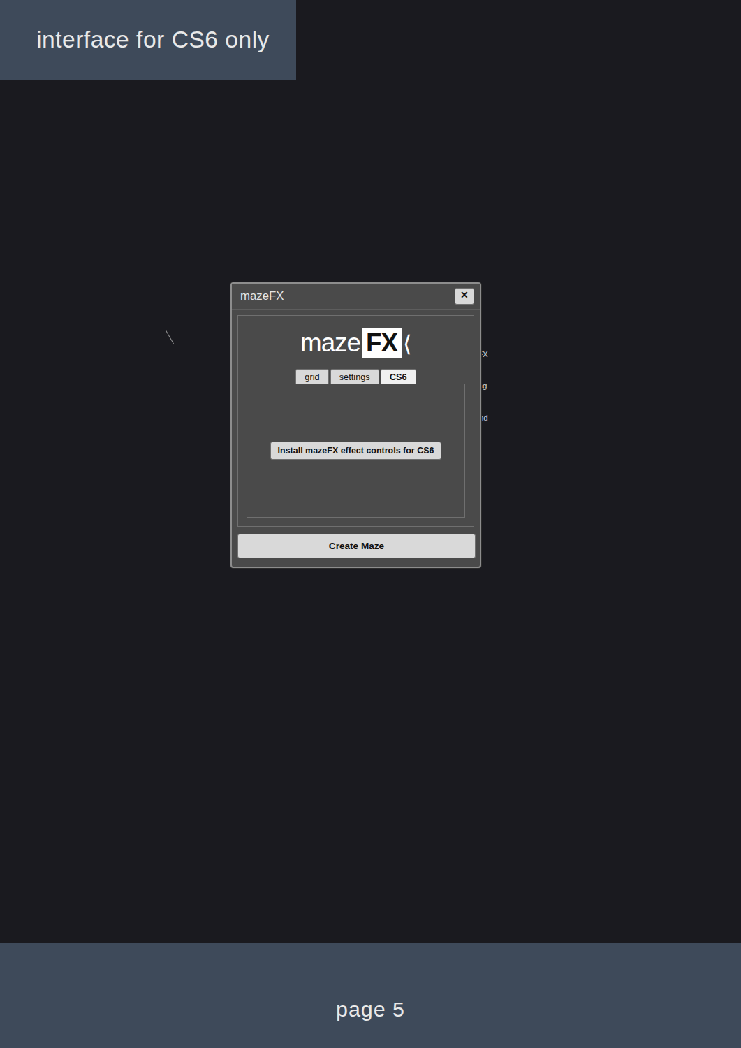interface for CS6 only
mazeFX ✕
maze FX⟨
grid settings CS6
Install mazeFX effect controls for CS6
Create Maze
From this tab you can install the custom effects of mazeFX
This will add the appropriate entries in the PresetEffects.xml of AE CS6 which eliminates the ‘missing effect:’ message on the effects control panel.
Once the installation of the custom effects is complete and AE is restarted, this tab will no longer be visible as it will be redundant.
This tab is only visible and applicable to versions of After Effects before CC (v12). On newer versions of After Effects there is no need for an installation of custom effects.
page 5